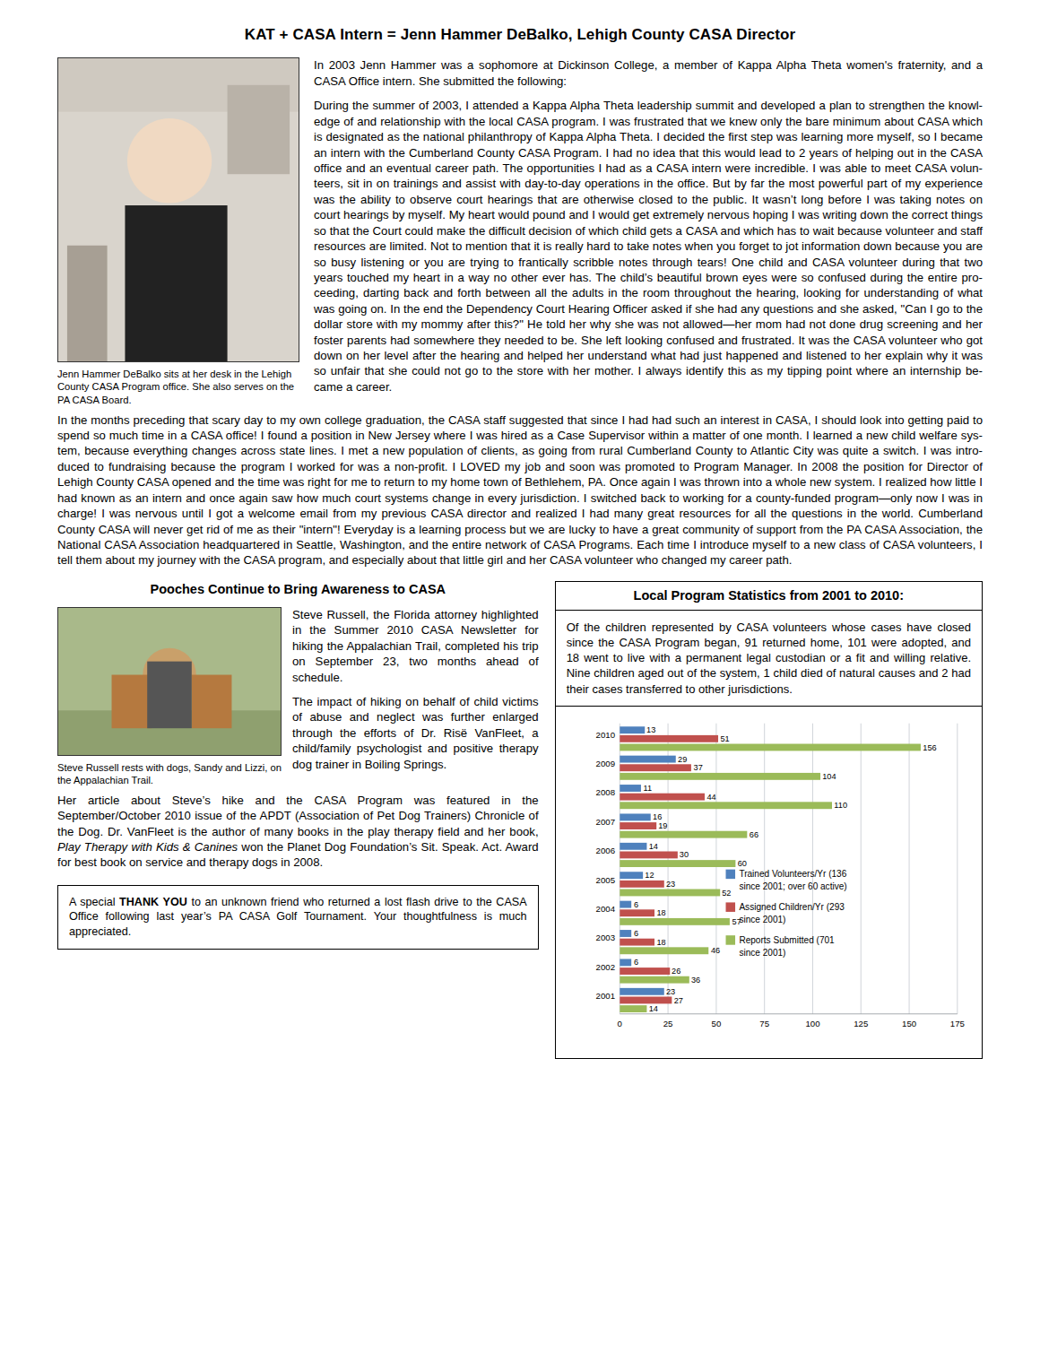KAT + CASA Intern = Jenn Hammer DeBalko, Lehigh County CASA Director
Jenn Hammer DeBalko sits at her desk in the Lehigh County CASA Program office. She also serves on the PA CASA Board.
In 2003 Jenn Hammer was a sophomore at Dickinson College, a member of Kappa Alpha Theta women's fraternity, and a CASA Office intern. She submitted the following:
During the summer of 2003, I attended a Kappa Alpha Theta leadership summit and developed a plan to strengthen the knowledge of and relationship with the local CASA program. I was frustrated that we knew only the bare minimum about CASA which is designated as the national philanthropy of Kappa Alpha Theta. I decided the first step was learning more myself, so I became an intern with the Cumberland County CASA Program. I had no idea that this would lead to 2 years of helping out in the CASA office and an eventual career path. The opportunities I had as a CASA intern were incredible. I was able to meet CASA volunteers, sit in on trainings and assist with day-to-day operations in the office. But by far the most powerful part of my experience was the ability to observe court hearings that are otherwise closed to the public. It wasn’t long before I was taking notes on court hearings by myself. My heart would pound and I would get extremely nervous hoping I was writing down the correct things so that the Court could make the difficult decision of which child gets a CASA and which has to wait because volunteer and staff resources are limited. Not to mention that it is really hard to take notes when you forget to jot information down because you are so busy listening or you are trying to frantically scribble notes through tears! One child and CASA volunteer during that two years touched my heart in a way no other ever has. The child’s beautiful brown eyes were so confused during the entire proceeding, darting back and forth between all the adults in the room throughout the hearing, looking for understanding of what was going on. In the end the Dependency Court Hearing Officer asked if she had any questions and she asked, "Can I go to the dollar store with my mommy after this?" He told her why she was not allowed—her mom had not done drug screening and her foster parents had somewhere they needed to be. She left looking confused and frustrated. It was the CASA volunteer who got down on her level after the hearing and helped her understand what had just happened and listened to her explain why it was so unfair that she could not go to the store with her mother. I always identify this as my tipping point where an internship became a career.
In the months preceding that scary day to my own college graduation, the CASA staff suggested that since I had had such an interest in CASA, I should look into getting paid to spend so much time in a CASA office! I found a position in New Jersey where I was hired as a Case Supervisor within a matter of one month. I learned a new child welfare system, because everything changes across state lines. I met a new population of clients, as going from rural Cumberland County to Atlantic City was quite a switch. I was introduced to fundraising because the program I worked for was a non-profit. I LOVED my job and soon was promoted to Program Manager. In 2008 the position for Director of Lehigh County CASA opened and the time was right for me to return to my home town of Bethlehem, PA. Once again I was thrown into a whole new system. I realized how little I had known as an intern and once again saw how much court systems change in every jurisdiction. I switched back to working for a county-funded program—only now I was in charge! I was nervous until I got a welcome email from my previous CASA director and realized I had many great resources for all the questions in the world. Cumberland County CASA will never get rid of me as their "intern"! Everyday is a learning process but we are lucky to have a great community of support from the PA CASA Association, the National CASA Association headquartered in Seattle, Washington, and the entire network of CASA Programs. Each time I introduce myself to a new class of CASA volunteers, I tell them about my journey with the CASA program, and especially about that little girl and her CASA volunteer who changed my career path.
Pooches Continue to Bring Awareness to CASA
Steve Russell rests with dogs, Sandy and Lizzi, on the Appalachian Trail.
Steve Russell, the Florida attorney highlighted in the Summer 2010 CASA Newsletter for hiking the Appalachian Trail, completed his trip on September 23, two months ahead of schedule.
The impact of hiking on behalf of child victims of abuse and neglect was further enlarged through the efforts of Dr. Risë VanFleet, a child/family psychologist and positive therapy dog trainer in Boiling Springs.
Her article about Steve’s hike and the CASA Program was featured in the September/October 2010 issue of the APDT (Association of Pet Dog Trainers) Chronicle of the Dog. Dr. VanFleet is the author of many books in the play therapy field and her book, Play Therapy with Kids & Canines won the Planet Dog Foundation’s Sit. Speak. Act. Award for best book on service and therapy dogs in 2008.
A special THANK YOU to an unknown friend who returned a lost flash drive to the CASA Office following last year’s PA CASA Golf Tournament. Your thoughtfulness is much appreciated.
Local Program Statistics from 2001 to 2010:
Of the children represented by CASA volunteers whose cases have closed since the CASA Program began, 91 returned home, 101 were adopted, and 18 went to live with a permanent legal custodian or a fit and willing relative. Nine children aged out of the system, 1 child died of natural causes and 2 had their cases transferred to other jurisdictions.
0 25 50 75 100 125 150 175 2010 13 51 156 2009 29 37 104 2008 11 44 110 2007 16 19 66 2006 14 30 60 2005 12 23 52 2004 6 18 57 2003 6 18 46 2002 6 26 36 2001 23 27 14 Trained Volunteers/Yr (136 since 2001; over 60 active) Assigned Children/Yr (293 since 2001) Reports Submitted (701 since 2001)